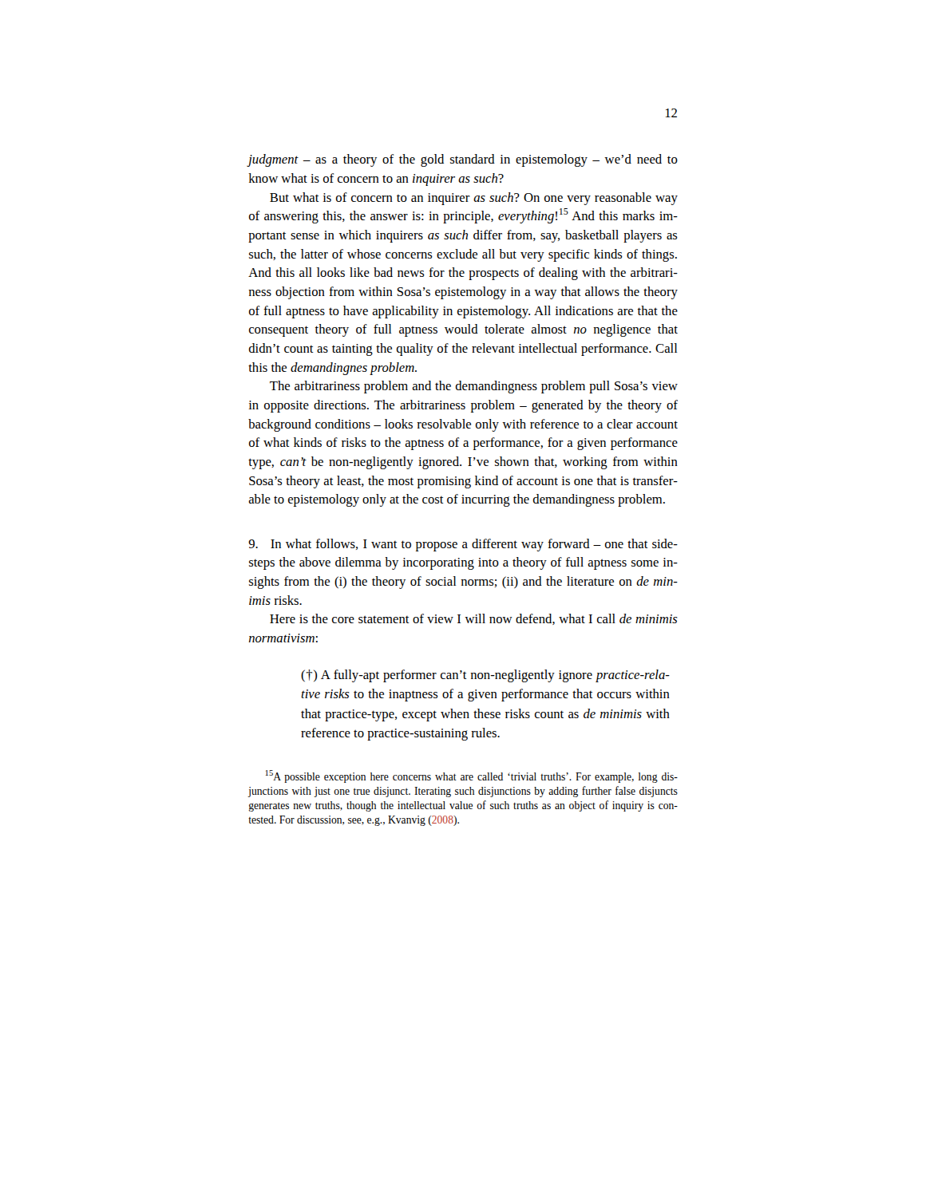12
judgment – as a theory of the gold standard in epistemology – we’d need to know what is of concern to an inquirer as such?
But what is of concern to an inquirer as such? On one very reasonable way of answering this, the answer is: in principle, everything!15 And this marks important sense in which inquirers as such differ from, say, basketball players as such, the latter of whose concerns exclude all but very specific kinds of things. And this all looks like bad news for the prospects of dealing with the arbitrariness objection from within Sosa’s epistemology in a way that allows the theory of full aptness to have applicability in epistemology. All indications are that the consequent theory of full aptness would tolerate almost no negligence that didn’t count as tainting the quality of the relevant intellectual performance. Call this the demandingnes problem.
The arbitrariness problem and the demandingness problem pull Sosa’s view in opposite directions. The arbitrariness problem – generated by the theory of background conditions – looks resolvable only with reference to a clear account of what kinds of risks to the aptness of a performance, for a given performance type, can’t be non-negligently ignored. I’ve shown that, working from within Sosa’s theory at least, the most promising kind of account is one that is transferable to epistemology only at the cost of incurring the demandingness problem.
9. In what follows, I want to propose a different way forward – one that sidesteps the above dilemma by incorporating into a theory of full aptness some insights from the (i) the theory of social norms; (ii) and the literature on de minimis risks.
Here is the core statement of view I will now defend, what I call de minimis normativism:
(†) A fully-apt performer can’t non-negligently ignore practice-relative risks to the inaptness of a given performance that occurs within that practice-type, except when these risks count as de minimis with reference to practice-sustaining rules.
15 A possible exception here concerns what are called ‘trivial truths’. For example, long disjunctions with just one true disjunct. Iterating such disjunctions by adding further false disjuncts generates new truths, though the intellectual value of such truths as an object of inquiry is contested. For discussion, see, e.g., Kvanvig (2008).